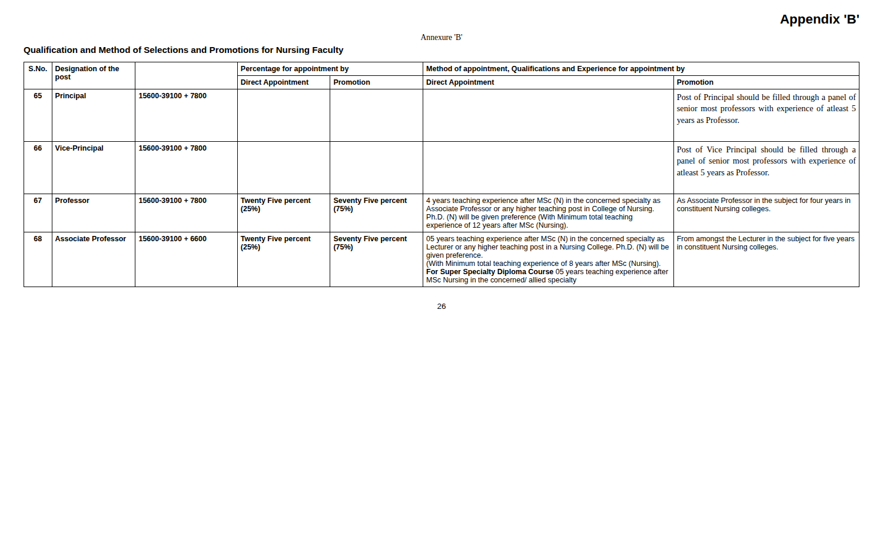Appendix 'B'
Annexure 'B'
Qualification and Method of Selections and Promotions for Nursing Faculty
| S.No. | Designation of the post | | Percentage for appointment by | Method of appointment, Qualifications and Experience for appointment by |
| --- | --- | --- | --- | --- |
| Direct Appointment | Promotion | Direct Appointment | Promotion |
| 65 | Principal | 15600-39100 + 7800 | | | | Post of Principal should be filled through a panel of senior most professors with experience of atleast 5 years as Professor. |
| 66 | Vice-Principal | 15600-39100 + 7800 | | | | Post of Vice Principal should be filled through a panel of senior most professors with experience of atleast 5 years as Professor. |
| 67 | Professor | 15600-39100 + 7800 | Twenty Five percent (25%) | Seventy Five percent (75%) | 4 years teaching experience after MSc (N) in the concerned specialty as Associate Professor or any higher teaching post in College of Nursing. Ph.D. (N) will be given preference (With Minimum total teaching experience of 12 years after MSc (Nursing). | As Associate Professor in the subject for four years in constituent Nursing colleges. |
| 68 | Associate Professor | 15600-39100 + 6600 | Twenty Five percent (25%) | Seventy Five percent (75%) | 05 years teaching experience after MSc (N) in the concerned specialty as Lecturer or any higher teaching post in a Nursing College. Ph.D. (N) will be given preference. (With Minimum total teaching experience of 8 years after MSc (Nursing). For Super Specialty Diploma Course 05 years teaching experience after MSc Nursing in the concerned/ allied specialty | From amongst the Lecturer in the subject for five years in constituent Nursing colleges. |
26